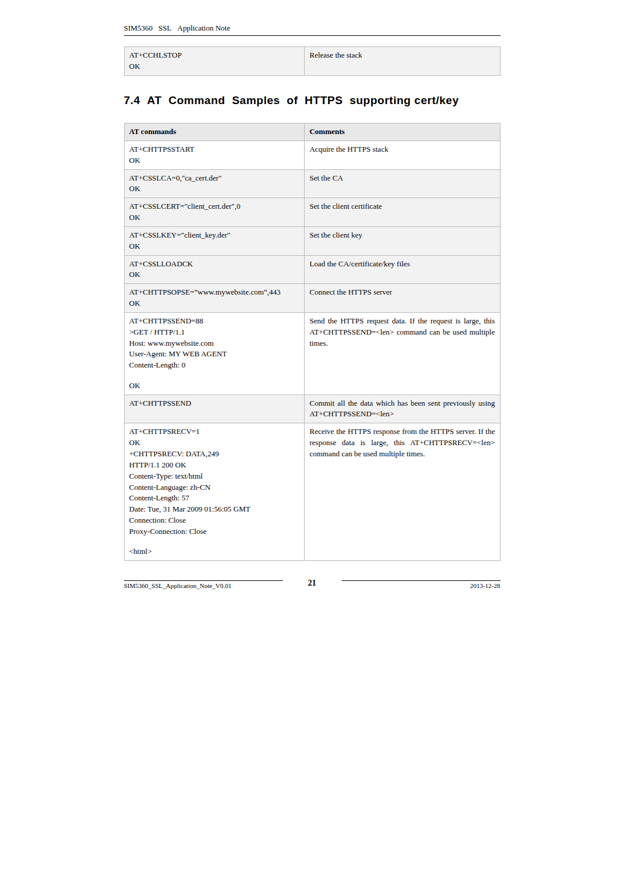SIM5360 SSL Application Note
| AT+CCHLSTOP OK | Release the stack |
7.4 AT Command Samples of HTTPS supporting cert/key
| AT commands | Comments |
| --- | --- |
| AT+CHTTPSSTART OK | Acquire the HTTPS stack |
| AT+CSSLCA=0,"ca_cert.der" OK | Set the CA |
| AT+CSSLCERT="client_cert.der",0 OK | Set the client certificate |
| AT+CSSLKEY="client_key.der" OK | Set the client key |
| AT+CSSLLOADCK OK | Load the CA/certificate/key files |
| AT+CHTTPSOPSE=”www.mywebsite.com”,443 OK | Connect the HTTPS server |
| AT+CHTTPSSEND=88 >GET / HTTP/1.1 Host: www.mywebsite.com User-Agent: MY WEB AGENT Content-Length: 0 OK | Send the HTTPS request data. If the request is large, this AT+CHTTPSSEND=<len> command can be used multiple times. |
| AT+CHTTPSSEND | Commit all the data which has been sent previously using AT+CHTTPSSEND=<len> |
| AT+CHTTPSRECV=1 OK +CHTTPSRECV: DATA,249 HTTP/1.1 200 OK Content-Type: text/html Content-Language: zh-CN Content-Length: 57 Date: Tue, 31 Mar 2009 01:56:05 GMT Connection: Close Proxy-Connection: Close <html> | Receive the HTTPS response from the HTTPS server. If the response data is large, this AT+CHTTPSRECV=<len> command can be used multiple times. |
SIM5360_SSL_Application_Note_V0.01
21
2013-12-28